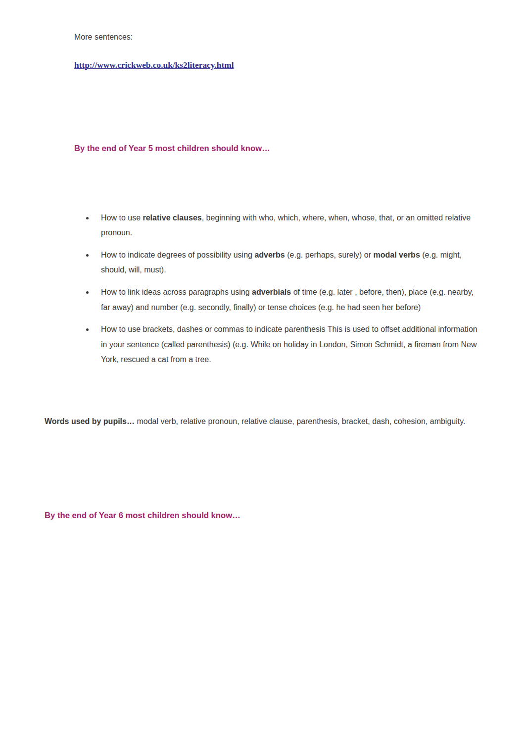More sentences:
http://www.crickweb.co.uk/ks2literacy.html
By the end of Year 5 most children should know…
How to use relative clauses, beginning with who, which, where, when, whose, that, or an omitted relative pronoun.
How to indicate degrees of possibility using adverbs (e.g. perhaps, surely) or modal verbs (e.g. might, should, will, must).
How to link ideas across paragraphs using adverbials of time (e.g. later , before, then), place (e.g. nearby, far away) and number (e.g. secondly, finally) or tense choices (e.g. he had seen her before)
How to use brackets, dashes or commas to indicate parenthesis This is used to offset additional information in your sentence (called parenthesis) (e.g. While on holiday in London, Simon Schmidt, a fireman from New York, rescued a cat from a tree.
Words used by pupils… modal verb, relative pronoun, relative clause, parenthesis, bracket, dash, cohesion, ambiguity.
By the end of Year 6 most children should know…